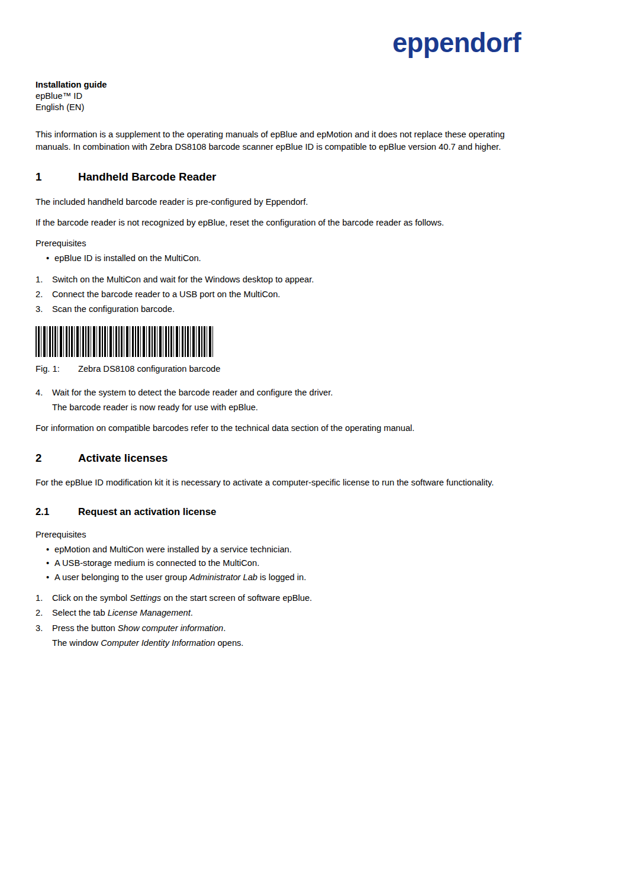eppendorf
Installation guide
epBlue™ ID
English (EN)
This information is a supplement to the operating manuals of epBlue and epMotion and it does not replace these operating manuals. In combination with Zebra DS8108 barcode scanner epBlue ID is compatible to epBlue version 40.7 and higher.
1 Handheld Barcode Reader
The included handheld barcode reader is pre-configured by Eppendorf.
If the barcode reader is not recognized by epBlue, reset the configuration of the barcode reader as follows.
Prerequisites
epBlue ID is installed on the MultiCon.
Switch on the MultiCon and wait for the Windows desktop to appear.
Connect the barcode reader to a USB port on the MultiCon.
Scan the configuration barcode.
Fig. 1: Zebra DS8108 configuration barcode
Wait for the system to detect the barcode reader and configure the driver. The barcode reader is now ready for use with epBlue.
For information on compatible barcodes refer to the technical data section of the operating manual.
2 Activate licenses
For the epBlue ID modification kit it is necessary to activate a computer-specific license to run the software functionality.
2.1 Request an activation license
Prerequisites
epMotion and MultiCon were installed by a service technician.
A USB-storage medium is connected to the MultiCon.
A user belonging to the user group Administrator Lab is logged in.
Click on the symbol Settings on the start screen of software epBlue.
Select the tab License Management.
Press the button Show computer information. The window Computer Identity Information opens.